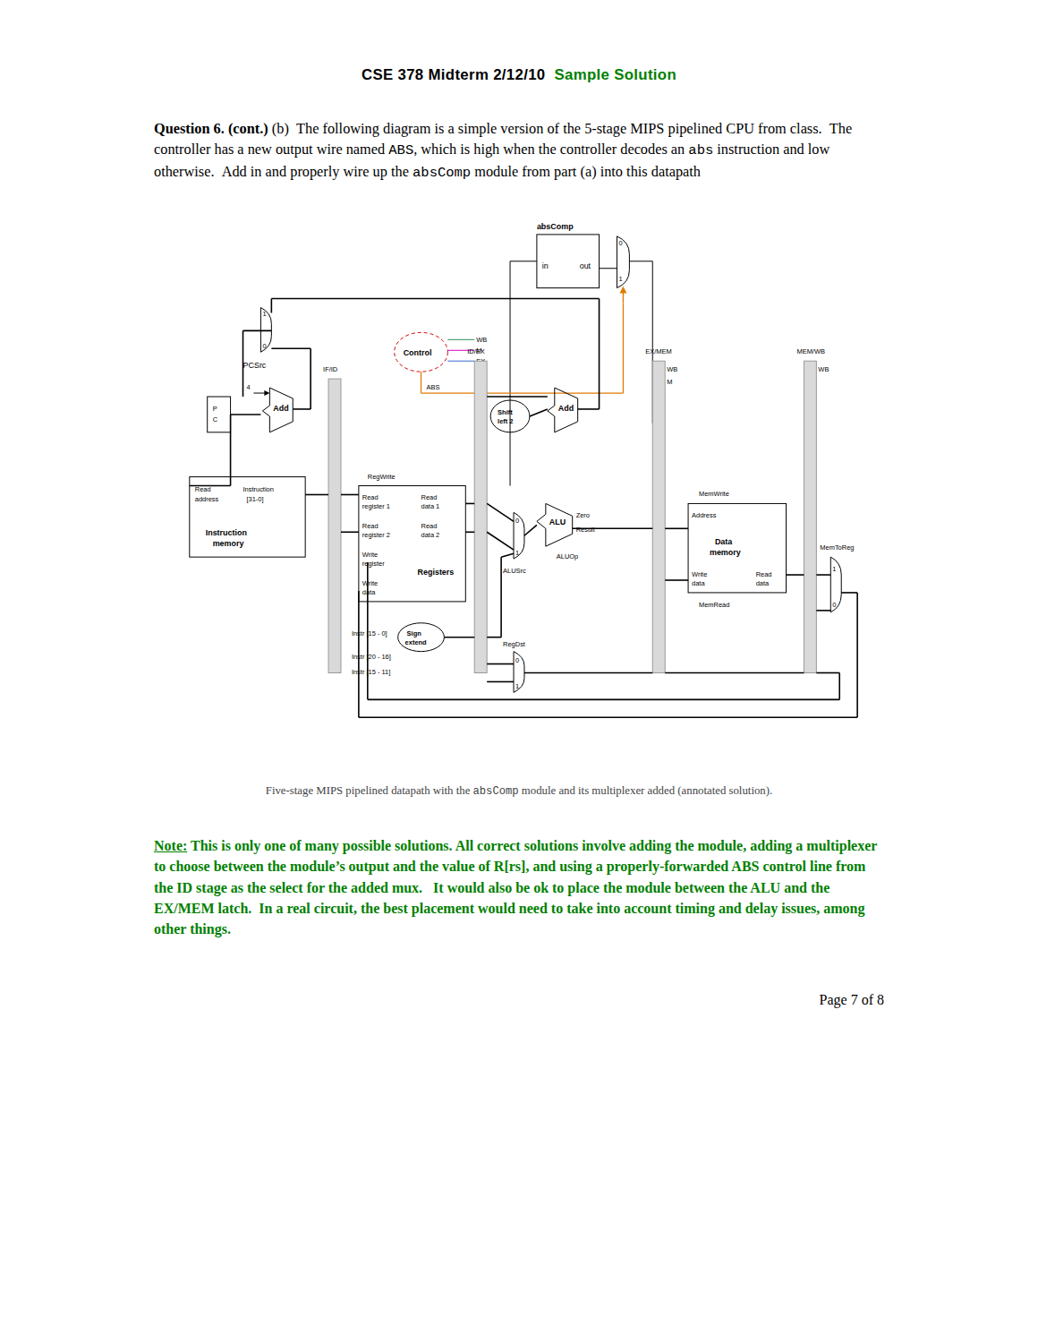CSE 378 Midterm 2/12/10 Sample Solution
Question 6. (cont.) (b) The following diagram is a simple version of the 5-stage MIPS pipelined CPU from class. The controller has a new output wire named ABS, which is high when the controller decodes an abs instruction and low otherwise. Add in and properly wire up the absComp module from part (a) into this datapath
Five-stage MIPS pipelined datapath with absComp module added Hand-annotated diagram of the classic five-stage MIPS pipeline: instruction memory and PC in the instruction fetch stage, register file and control in decode, ALU and shift-left-2 adder in execute, data memory in memory stage, and a MemToReg multiplexer in writeback. An absComp module with input "in" and output "out" has been drawn at the top, feeding a two-input multiplexer whose select line is the forwarded ABS control signal from the ID stage. absComp in out 0 1 1 0 PCSrc P C Add 4 Read address Instruction [31-0] Instruction memory IF/ID Control WB M EX ABS ID/EX Read register 1 Read data 1 Read register 2 Read data 2 Write register Write data Registers RegWrite Shift left 2 Add 0 1 ALUSrc ALU Zero Result ALUOp EX/MEM WB M Address Data memory Write data Read data MemWrite MemRead MEM/WB WB 1 0 MemToReg Sign extend Instr [15 - 0] Instr [20 - 16] Instr [15 - 11] 0 1 RegDst
Five-stage MIPS pipelined datapath with the absComp module and its multiplexer added (annotated solution).
Note: This is only one of many possible solutions. All correct solutions involve adding the module, adding a multiplexer to choose between the module’s output and the value of R[rs], and using a properly-forwarded ABS control line from the ID stage as the select for the added mux. It would also be ok to place the module between the ALU and the EX/MEM latch. In a real circuit, the best placement would need to take into account timing and delay issues, among other things.
Page 7 of 8